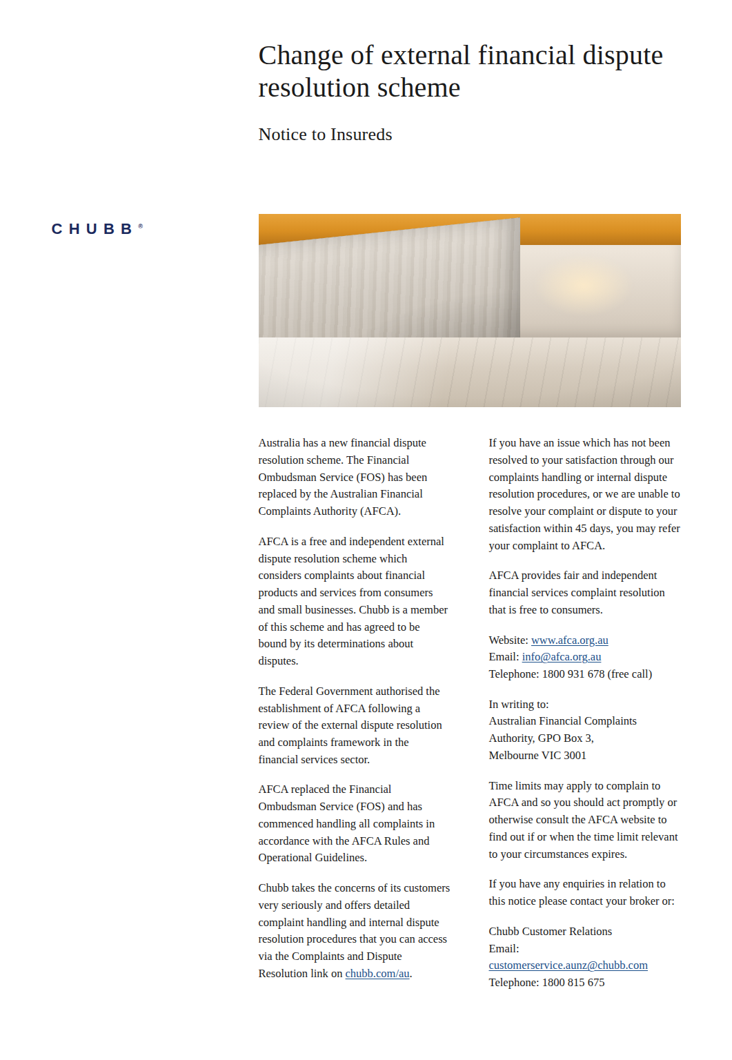Change of external financial dispute resolution scheme
Notice to Insureds
CHUBB®
Australia has a new financial dispute resolution scheme. The Financial Ombudsman Service (FOS) has been replaced by the Australian Financial Complaints Authority (AFCA).
AFCA is a free and independent external dispute resolution scheme which considers complaints about financial products and services from consumers and small businesses. Chubb is a member of this scheme and has agreed to be bound by its determinations about disputes.
The Federal Government authorised the establishment of AFCA following a review of the external dispute resolution and complaints framework in the financial services sector.
AFCA replaced the Financial Ombudsman Service (FOS) and has commenced handling all complaints in accordance with the AFCA Rules and Operational Guidelines.
Chubb takes the concerns of its customers very seriously and offers detailed complaint handling and internal dispute resolution procedures that you can access via the Complaints and Dispute Resolution link on chubb.com/au.
If you have an issue which has not been resolved to your satisfaction through our complaints handling or internal dispute resolution procedures, or we are unable to resolve your complaint or dispute to your satisfaction within 45 days, you may refer your complaint to AFCA.
AFCA provides fair and independent financial services complaint resolution that is free to consumers.
Website: www.afca.org.au Email: info@afca.org.au Telephone: 1800 931 678 (free call)
In writing to: Australian Financial Complaints Authority, GPO Box 3, Melbourne VIC 3001
Time limits may apply to complain to AFCA and so you should act promptly or otherwise consult the AFCA website to find out if or when the time limit relevant to your circumstances expires.
If you have any enquiries in relation to this notice please contact your broker or:
Chubb Customer Relations Email: customerservice.aunz@chubb.com Telephone: 1800 815 675